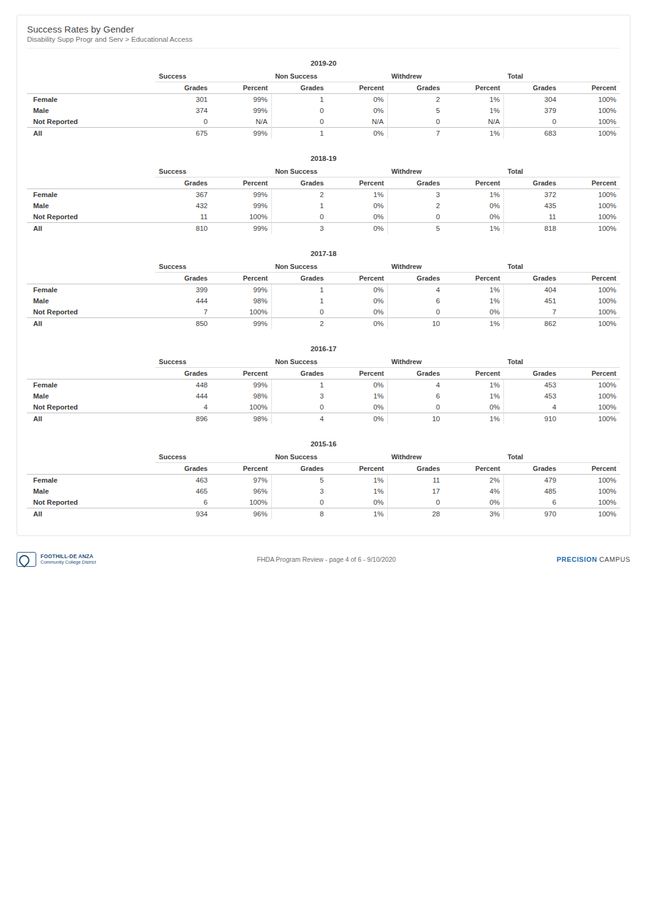Success Rates by Gender
Disability Supp Progr and Serv > Educational Access
2019-20
| | Success | Non Success | Withdrew | Total |
| --- | --- | --- | --- | --- |
| | Grades | Percent | Grades | Percent | Grades | Percent | Grades | Percent |
| Female | 301 | 99% | 1 | 0% | 2 | 1% | 304 | 100% |
| Male | 374 | 99% | 0 | 0% | 5 | 1% | 379 | 100% |
| Not Reported | 0 | N/A | 0 | N/A | 0 | N/A | 0 | 100% |
| All | 675 | 99% | 1 | 0% | 7 | 1% | 683 | 100% |
2018-19
| | Success | Non Success | Withdrew | Total |
| --- | --- | --- | --- | --- |
| | Grades | Percent | Grades | Percent | Grades | Percent | Grades | Percent |
| Female | 367 | 99% | 2 | 1% | 3 | 1% | 372 | 100% |
| Male | 432 | 99% | 1 | 0% | 2 | 0% | 435 | 100% |
| Not Reported | 11 | 100% | 0 | 0% | 0 | 0% | 11 | 100% |
| All | 810 | 99% | 3 | 0% | 5 | 1% | 818 | 100% |
2017-18
| | Success | Non Success | Withdrew | Total |
| --- | --- | --- | --- | --- |
| | Grades | Percent | Grades | Percent | Grades | Percent | Grades | Percent |
| Female | 399 | 99% | 1 | 0% | 4 | 1% | 404 | 100% |
| Male | 444 | 98% | 1 | 0% | 6 | 1% | 451 | 100% |
| Not Reported | 7 | 100% | 0 | 0% | 0 | 0% | 7 | 100% |
| All | 850 | 99% | 2 | 0% | 10 | 1% | 862 | 100% |
2016-17
| | Success | Non Success | Withdrew | Total |
| --- | --- | --- | --- | --- |
| | Grades | Percent | Grades | Percent | Grades | Percent | Grades | Percent |
| Female | 448 | 99% | 1 | 0% | 4 | 1% | 453 | 100% |
| Male | 444 | 98% | 3 | 1% | 6 | 1% | 453 | 100% |
| Not Reported | 4 | 100% | 0 | 0% | 0 | 0% | 4 | 100% |
| All | 896 | 98% | 4 | 0% | 10 | 1% | 910 | 100% |
2015-16
| | Success | Non Success | Withdrew | Total |
| --- | --- | --- | --- | --- |
| | Grades | Percent | Grades | Percent | Grades | Percent | Grades | Percent |
| Female | 463 | 97% | 5 | 1% | 11 | 2% | 479 | 100% |
| Male | 465 | 96% | 3 | 1% | 17 | 4% | 485 | 100% |
| Not Reported | 6 | 100% | 0 | 0% | 0 | 0% | 6 | 100% |
| All | 934 | 96% | 8 | 1% | 28 | 3% | 970 | 100% |
FOOTHILL-DE ANZA
Community College District
FHDA Program Review - page 4 of 6 - 9/10/2020
PRECISION CAMPUS